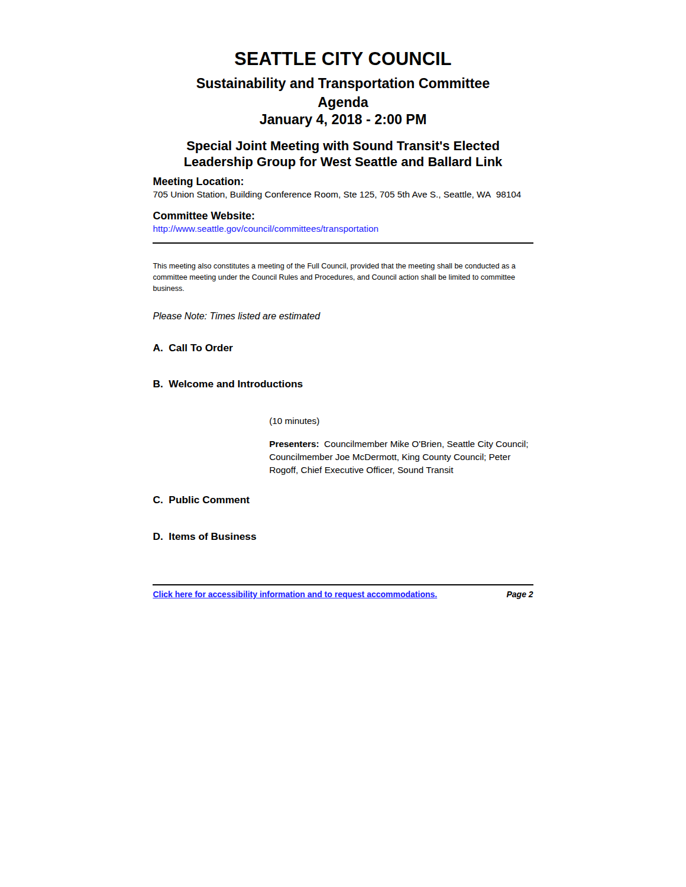SEATTLE CITY COUNCIL
Sustainability and Transportation Committee
Agenda
January 4, 2018 - 2:00 PM
Special Joint Meeting with Sound Transit's Elected
Leadership Group for West Seattle and Ballard Link
Meeting Location:
705 Union Station, Building Conference Room, Ste 125, 705 5th Ave S., Seattle, WA 98104
Committee Website:
http://www.seattle.gov/council/committees/transportation
This meeting also constitutes a meeting of the Full Council, provided that the meeting shall be conducted as a committee meeting under the Council Rules and Procedures, and Council action shall be limited to committee business.
Please Note: Times listed are estimated
A. Call To Order
B. Welcome and Introductions
(10 minutes)
Presenters: Councilmember Mike O'Brien, Seattle City Council; Councilmember Joe McDermott, King County Council; Peter Rogoff, Chief Executive Officer, Sound Transit
C. Public Comment
D. Items of Business
Click here for accessibility information and to request accommodations. Page 2